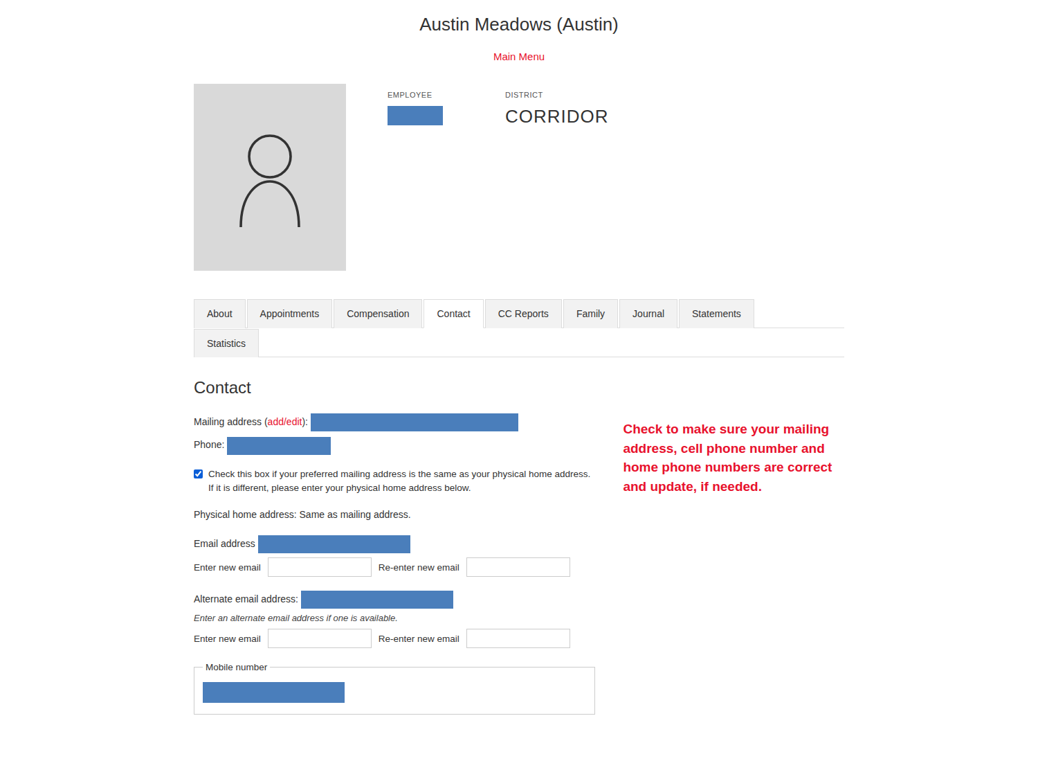Austin Meadows (Austin)
Main Menu
EMPLOYEE
DISTRICT
CORRIDOR
About
Appointments
Compensation
Contact
CC Reports
Family
Journal
Statements
Statistics
Contact
Mailing address (add/edit):
Phone:
Check this box if your preferred mailing address is the same as your physical home address. If it is different, please enter your physical home address below.
Physical home address: Same as mailing address.
Email address
Enter new email Re-enter new email
Alternate email address:
Enter an alternate email address if one is available.
Enter new email Re-enter new email
Mobile number
Check to make sure your mailing address, cell phone number and home phone numbers are correct and update, if needed.